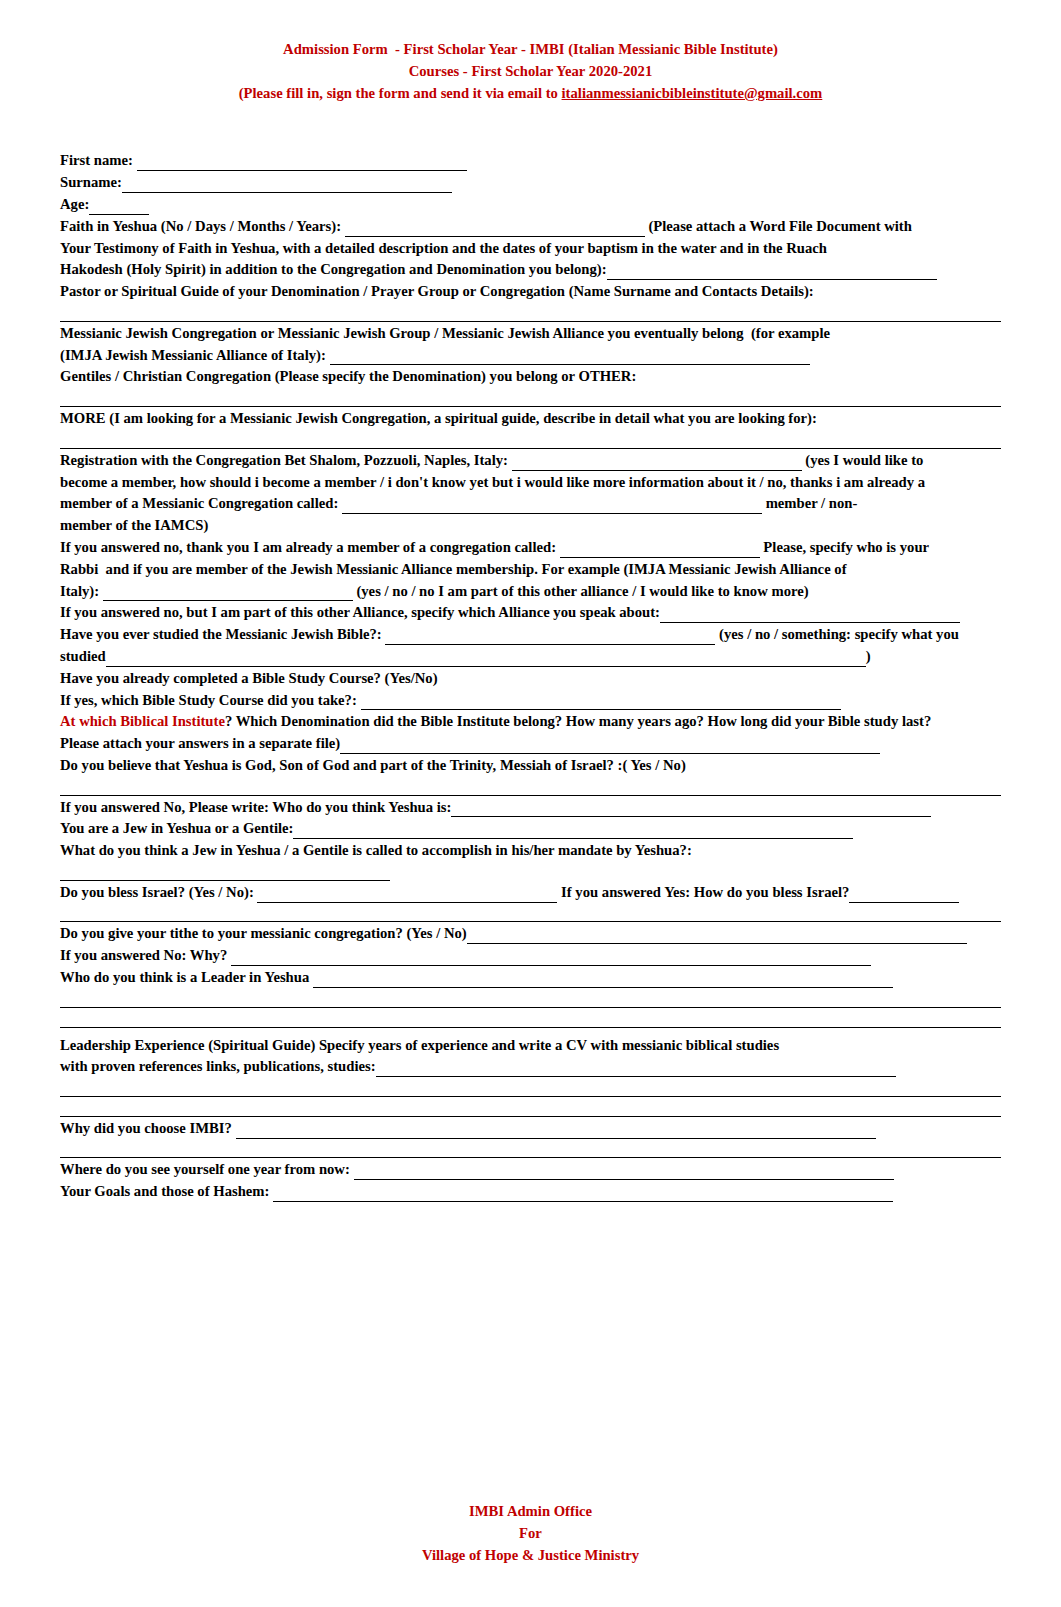Admission Form - First Scholar Year - IMBI (Italian Messianic Bible Institute)
Courses - First Scholar Year 2020-2021
(Please fill in, sign the form and send it via email to italianmessianicbibleinstitute@gmail.com
First name:
Surname:
Age:
Faith in Yeshua (No / Days / Months / Years): (Please attach a Word File Document with
Your Testimony of Faith in Yeshua, with a detailed description and the dates of your baptism in the water and in the Ruach
Hakodesh (Holy Spirit) in addition to the Congregation and Denomination you belong):
Pastor or Spiritual Guide of your Denomination / Prayer Group or Congregation (Name Surname and Contacts Details):
Messianic Jewish Congregation or Messianic Jewish Group / Messianic Jewish Alliance you eventually belong (for example
(IMJA Jewish Messianic Alliance of Italy):
Gentiles / Christian Congregation (Please specify the Denomination) you belong or OTHER:
MORE (I am looking for a Messianic Jewish Congregation, a spiritual guide, describe in detail what you are looking for):
Registration with the Congregation Bet Shalom, Pozzuoli, Naples, Italy: (yes I would like to
become a member, how should i become a member / i don't know yet but i would like more information about it / no, thanks i am already a
member of a Messianic Congregation called: member / non-
member of the IAMCS)
If you answered no, thank you I am already a member of a congregation called: Please, specify who is your
Rabbi and if you are member of the Jewish Messianic Alliance membership. For example (IMJA Messianic Jewish Alliance of
Italy): (yes / no / no I am part of this other alliance / I would like to know more)
If you answered no, but I am part of this other Alliance, specify which Alliance you speak about:
Have you ever studied the Messianic Jewish Bible?: (yes / no / something: specify what you
studied )
Have you already completed a Bible Study Course? (Yes/No)
If yes, which Bible Study Course did you take?:
At which Biblical Institute? Which Denomination did the Bible Institute belong? How many years ago? How long did your Bible study last?
Please attach your answers in a separate file)
Do you believe that Yeshua is God, Son of God and part of the Trinity, Messiah of Israel? :( Yes / No)
If you answered No, Please write: Who do you think Yeshua is:
You are a Jew in Yeshua or a Gentile:
What do you think a Jew in Yeshua / a Gentile is called to accomplish in his/her mandate by Yeshua?:
Do you bless Israel? (Yes / No): If you answered Yes: How do you bless Israel?
Do you give your tithe to your messianic congregation? (Yes / No)
If you answered No: Why?
Who do you think is a Leader in Yeshua
Leadership Experience (Spiritual Guide) Specify years of experience and write a CV with messianic biblical studies
with proven references links, publications, studies:
Why did you choose IMBI?
Where do you see yourself one year from now:
Your Goals and those of Hashem:
IMBI Admin Office
For
Village of Hope & Justice Ministry